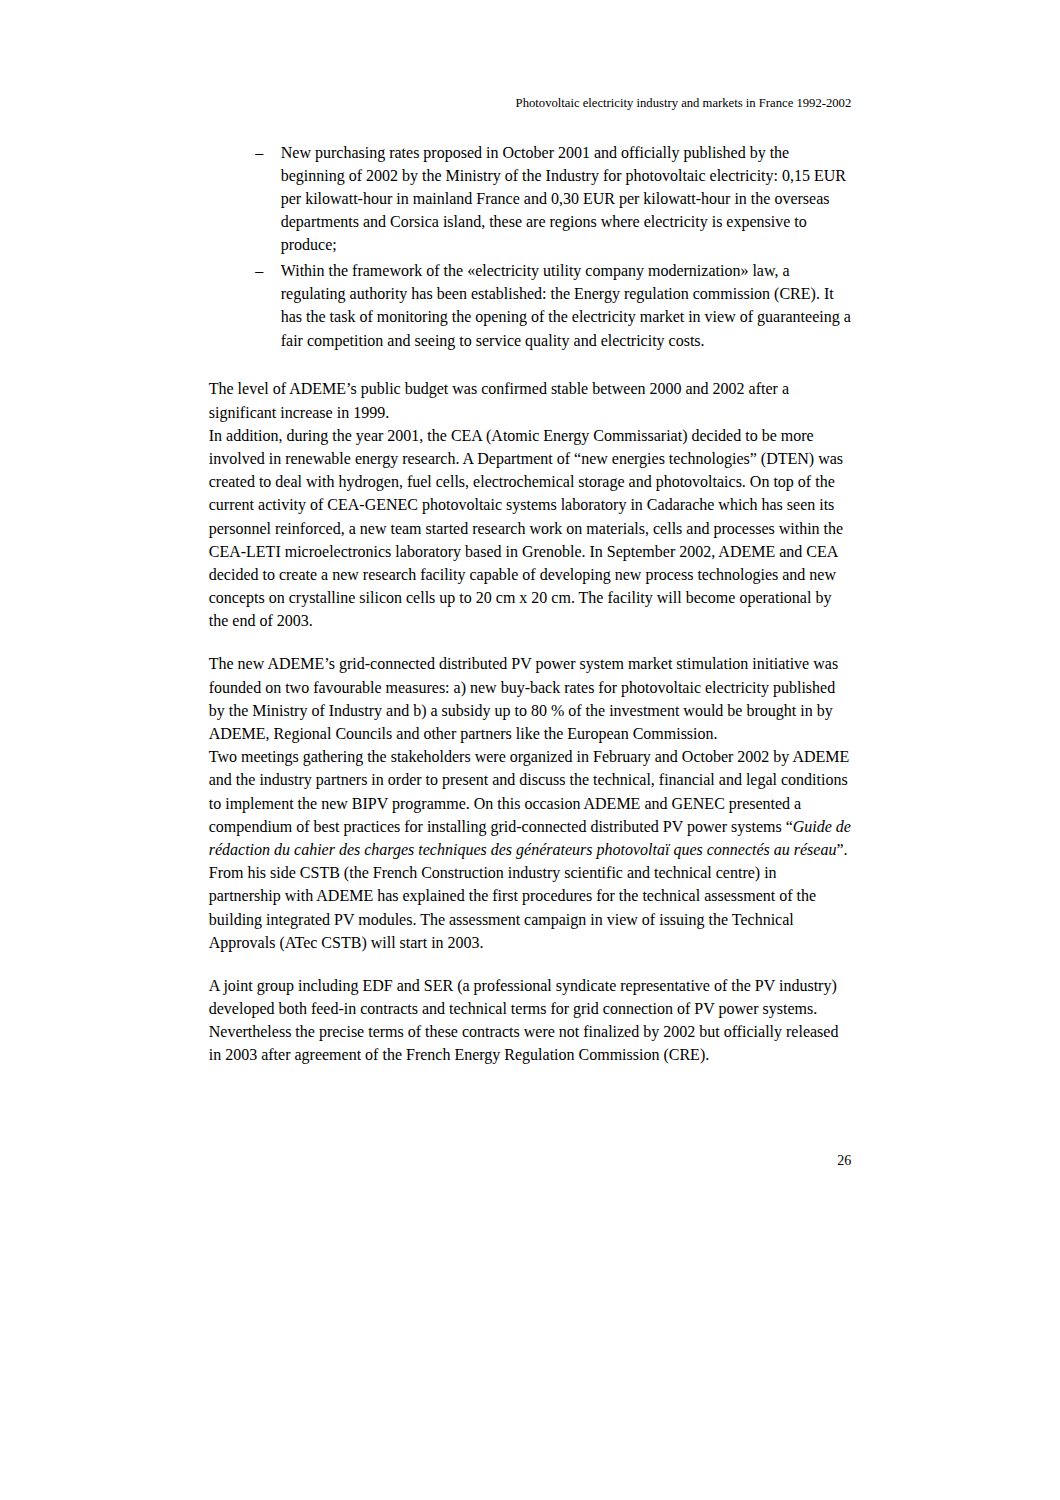Photovoltaic electricity industry and markets in France 1992-2002
New purchasing rates proposed in October 2001 and officially published by the beginning of 2002 by the Ministry of the Industry for photovoltaic electricity: 0,15 EUR per kilowatt-hour in mainland France and 0,30 EUR per kilowatt-hour in the overseas departments and Corsica island, these are regions where electricity is expensive to produce;
Within the framework of the «electricity utility company modernization» law, a regulating authority has been established: the Energy regulation commission (CRE). It has the task of monitoring the opening of the electricity market in view of guaranteeing a fair competition and seeing to service quality and electricity costs.
The level of ADEME’s public budget was confirmed stable between 2000 and 2002 after a significant increase in 1999.
In addition, during the year 2001, the CEA (Atomic Energy Commissariat) decided to be more involved in renewable energy research. A Department of “new energies technologies” (DTEN) was created to deal with hydrogen, fuel cells, electrochemical storage and photovoltaics. On top of the current activity of CEA-GENEC photovoltaic systems laboratory in Cadarache which has seen its personnel reinforced, a new team started research work on materials, cells and processes within the CEA-LETI microelectronics laboratory based in Grenoble. In September 2002, ADEME and CEA decided to create a new research facility capable of developing new process technologies and new concepts on crystalline silicon cells up to 20 cm x 20 cm. The facility will become operational by the end of 2003.
The new ADEME’s grid-connected distributed PV power system market stimulation initiative was founded on two favourable measures: a) new buy-back rates for photovoltaic electricity published by the Ministry of Industry and b) a subsidy up to 80 % of the investment would be brought in by ADEME, Regional Councils and other partners like the European Commission.
Two meetings gathering the stakeholders were organized in February and October 2002 by ADEME and the industry partners in order to present and discuss the technical, financial and legal conditions to implement the new BIPV programme. On this occasion ADEME and GENEC presented a compendium of best practices for installing grid-connected distributed PV power systems “Guide de rédaction du cahier des charges techniques des générateurs photovoltaï ques connectés au réseau”. From his side CSTB (the French Construction industry scientific and technical centre) in partnership with ADEME has explained the first procedures for the technical assessment of the building integrated PV modules. The assessment campaign in view of issuing the Technical Approvals (ATec CSTB) will start in 2003.
A joint group including EDF and SER (a professional syndicate representative of the PV industry) developed both feed-in contracts and technical terms for grid connection of PV power systems. Nevertheless the precise terms of these contracts were not finalized by 2002 but officially released in 2003 after agreement of the French Energy Regulation Commission (CRE).
26